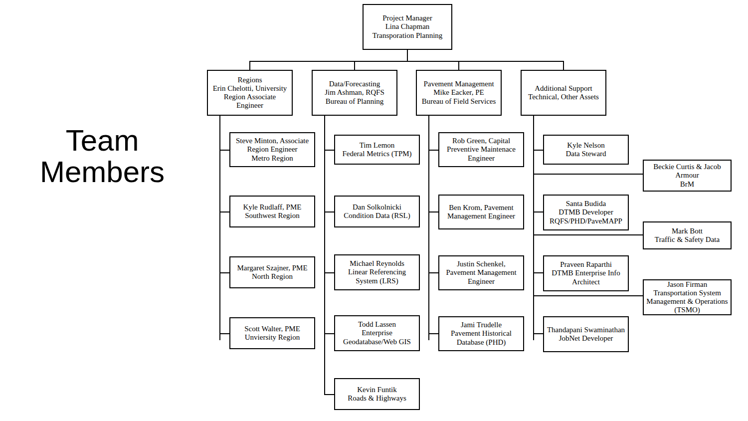Team
Members
Project Manager
Lina Chapman
Transporation Planning
Regions
Erin Chelotti, University Region Associate Engineer
Data/Forecasting
Jim Ashman, RQFS
Bureau of Planning
Pavement Management
Mike Eacker, PE
Bureau of Field Services
Additional Support
Technical, Other Assets
Steve Minton, Associate Region Engineer
Metro Region
Kyle Rudlaff, PME
Southwest Region
Margaret Szajner, PME
North Region
Scott Walter, PME
Unviersity Region
Tim Lemon
Federal Metrics (TPM)
Dan Solkolnicki
Condition Data (RSL)
Michael Reynolds
Linear Referencing System (LRS)
Todd Lassen
Enterprise Geodatabase/Web GIS
Kevin Funtik
Roads & Highways
Rob Green, Capital Preventive Maintenace Engineer
Ben Krom, Pavement Management Engineer
Justin Schenkel, Pavement Management Engineer
Jami Trudelle
Pavement Historical Database (PHD)
Kyle Nelson
Data Steward
Santa Budida
DTMB Developer
RQFS/PHD/PaveMAPP
Praveen Raparthi
DTMB Enterprise Info Architect
Thandapani Swaminathan
JobNet Developer
Beckie Curtis & Jacob Armour
BrM
Mark Bott
Traffic & Safety Data
Jason Firman
Transportation System Management & Operations (TSMO)